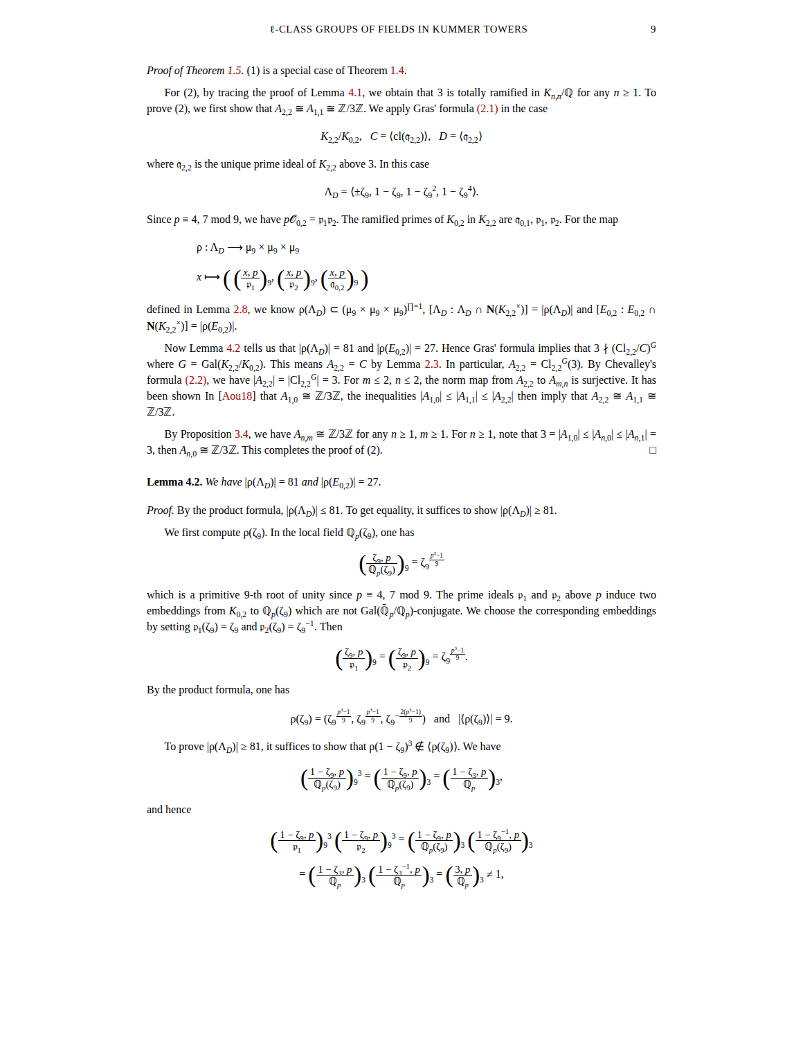ℓ-CLASS GROUPS OF FIELDS IN KUMMER TOWERS 9
Proof of Theorem 1.5. (1) is a special case of Theorem 1.4.
For (2), by tracing the proof of Lemma 4.1, we obtain that 3 is totally ramified in Kn,n/ℚ for any n ≥ 1. To prove (2), we first show that A2,2 ≅ A1,1 ≅ ℤ/3ℤ. We apply Gras' formula (2.1) in the case
K2,2/K0,2, C = ⟨cl(𝔮2,2)⟩, D = ⟨𝔮2,2⟩
where 𝔮2,2 is the unique prime ideal of K2,2 above 3. In this case
ΛD = ⟨±ζ9, 1 − ζ9, 1 − ζ92, 1 − ζ94⟩.
Since p ≡ 4, 7 mod 9, we have p 𝒪0,2 = 𝔭1𝔭2. The ramified primes of K0,2 in K2,2 are 𝔮0,1, 𝔭1, 𝔭2. For the map
ρ : ΛD ⟶ μ9 × μ9 × μ9
x ⟼ ( (x, p 𝔭1) 9, (x, p 𝔭2) 9, (x, p 𝔮0,2) 9 )
defined in Lemma 2.8, we know ρ(ΛD) ⊂ (μ9 × μ9 × μ9)∏=1, [ΛD : ΛD ∩ N(K2,2×)] = |ρ(ΛD)| and [E0,2 : E0,2 ∩ N(K2,2×)] = |ρ(E0,2)|.
Now Lemma 4.2 tells us that |ρ(ΛD)| = 81 and |ρ(E0,2)| = 27. Hence Gras' formula implies that 3 ∤ (Cl2,2/C)G where G = Gal(K2,2/K0,2). This means A2,2 = C by Lemma 2.3. In particular, A2,2 = Cl2,2G(3). By Chevalley's formula (2.2), we have |A2,2| = |Cl2,2G| = 3. For m ≤ 2, n ≤ 2, the norm map from A2,2 to Am,n is surjective. It has been shown In [Aou18] that A1,0 ≅ ℤ/3ℤ, the inequalities |A1,0| ≤ |A1,1| ≤ |A2,2| then imply that A2,2 ≅ A1,1 ≅ ℤ/3ℤ.
By Proposition 3.4, we have An,m ≅ ℤ/3ℤ for any n ≥ 1, m ≥ 1. For n ≥ 1, note that 3 = |A1,0| ≤ |An,0| ≤ |An,1| = 3, then An,0 ≅ ℤ/3ℤ. This completes the proof of (2). □
Lemma 4.2. We have |ρ(ΛD)| = 81 and |ρ(E0,2)| = 27.
Proof. By the product formula, |ρ(ΛD)| ≤ 81. To get equality, it suffices to show |ρ(ΛD)| ≥ 81.
We first compute ρ(ζ9). In the local field ℚp(ζ9), one has
(ζ9, p ℚp(ζ9)) 9 = ζ9p3−19
which is a primitive 9-th root of unity since p ≡ 4, 7 mod 9. The prime ideals 𝔭1 and 𝔭2 above p induce two embeddings from K0,2 to ℚp(ζ9) which are not Gal(ℚ̄p/ℚp)-conjugate. We choose the corresponding embeddings by setting 𝔭1(ζ9) = ζ9 and 𝔭2(ζ9) = ζ9−1. Then
(ζ9, p 𝔭1) 9 = (ζ9, p 𝔭2) 9 = ζ9p3−19.
By the product formula, one has
ρ(ζ9) = (ζ9p3−19, ζ9p3−19, ζ9−2(p3−1) 9) and |⟨ρ(ζ9)⟩| = 9.
To prove |ρ(ΛD)| ≥ 81, it suffices to show that ρ(1 − ζ9)3 ∉ ⟨ρ(ζ9)⟩. We have
(1 − ζ9, p ℚp(ζ9)) 93 = (1 − ζ9, p ℚp(ζ9)) 3 = (1 − ζ3, p ℚp) 3,
and hence
(1 − ζ9, p 𝔭1) 93 (1 − ζ9, p 𝔭2) 93 = (1 − ζ9, p ℚp(ζ9)) 3 (1 − ζ9−1, p ℚp(ζ9)) 3
= (1 − ζ3, p ℚp) 3 (1 − ζ3−1, p ℚp) 3 = (3, p ℚp) 3 ≠ 1,